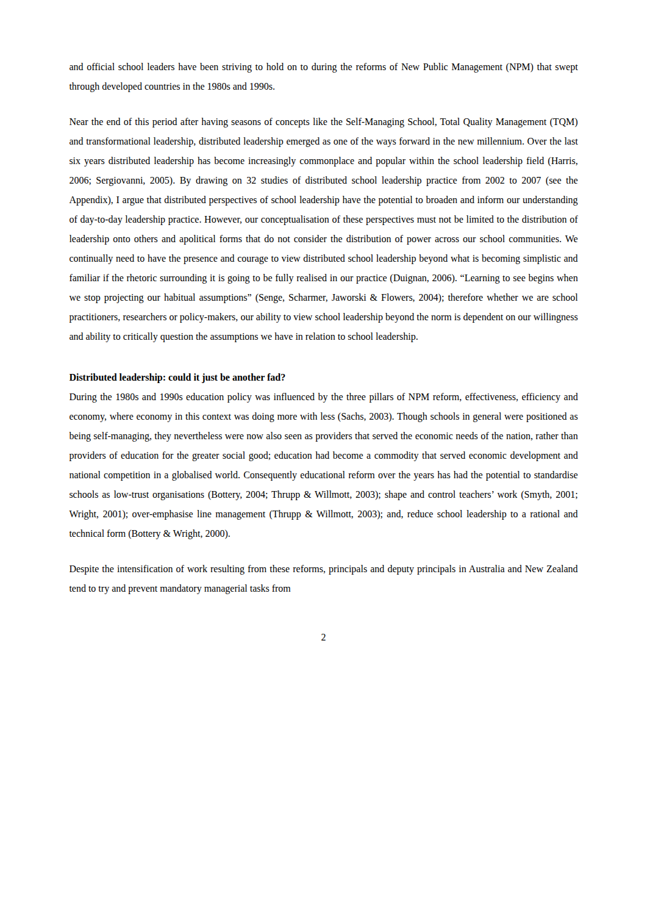and official school leaders have been striving to hold on to during the reforms of New Public Management (NPM) that swept through developed countries in the 1980s and 1990s.
Near the end of this period after having seasons of concepts like the Self-Managing School, Total Quality Management (TQM) and transformational leadership, distributed leadership emerged as one of the ways forward in the new millennium. Over the last six years distributed leadership has become increasingly commonplace and popular within the school leadership field (Harris, 2006; Sergiovanni, 2005). By drawing on 32 studies of distributed school leadership practice from 2002 to 2007 (see the Appendix), I argue that distributed perspectives of school leadership have the potential to broaden and inform our understanding of day-to-day leadership practice. However, our conceptualisation of these perspectives must not be limited to the distribution of leadership onto others and apolitical forms that do not consider the distribution of power across our school communities. We continually need to have the presence and courage to view distributed school leadership beyond what is becoming simplistic and familiar if the rhetoric surrounding it is going to be fully realised in our practice (Duignan, 2006). “Learning to see begins when we stop projecting our habitual assumptions” (Senge, Scharmer, Jaworski & Flowers, 2004); therefore whether we are school practitioners, researchers or policy-makers, our ability to view school leadership beyond the norm is dependent on our willingness and ability to critically question the assumptions we have in relation to school leadership.
Distributed leadership: could it just be another fad?
During the 1980s and 1990s education policy was influenced by the three pillars of NPM reform, effectiveness, efficiency and economy, where economy in this context was doing more with less (Sachs, 2003). Though schools in general were positioned as being self-managing, they nevertheless were now also seen as providers that served the economic needs of the nation, rather than providers of education for the greater social good; education had become a commodity that served economic development and national competition in a globalised world. Consequently educational reform over the years has had the potential to standardise schools as low-trust organisations (Bottery, 2004; Thrupp & Willmott, 2003); shape and control teachers’ work (Smyth, 2001; Wright, 2001); over-emphasise line management (Thrupp & Willmott, 2003); and, reduce school leadership to a rational and technical form (Bottery & Wright, 2000).
Despite the intensification of work resulting from these reforms, principals and deputy principals in Australia and New Zealand tend to try and prevent mandatory managerial tasks from
2